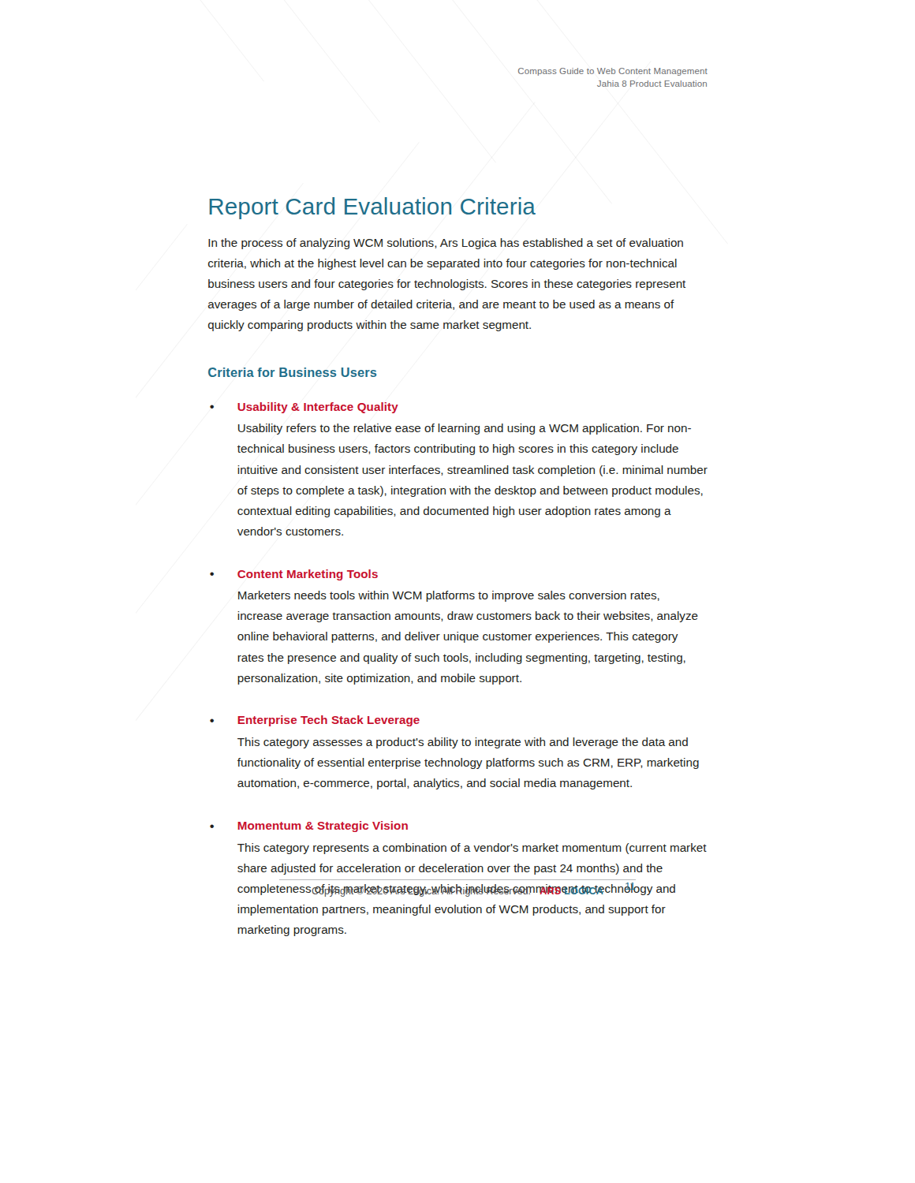Compass Guide to Web Content Management Jahia 8 Product Evaluation
Report Card Evaluation Criteria
In the process of analyzing WCM solutions, Ars Logica has established a set of evaluation criteria, which at the highest level can be separated into four categories for non-technical business users and four categories for technologists. Scores in these categories represent averages of a large number of detailed criteria, and are meant to be used as a means of quickly comparing products within the same market segment.
Criteria for Business Users
Usability & Interface Quality Usability refers to the relative ease of learning and using a WCM application. For non-technical business users, factors contributing to high scores in this category include intuitive and consistent user interfaces, streamlined task completion (i.e. minimal number of steps to complete a task), integration with the desktop and between product modules, contextual editing capabilities, and documented high user adoption rates among a vendor's customers.
Content Marketing Tools Marketers needs tools within WCM platforms to improve sales conversion rates, increase average transaction amounts, draw customers back to their websites, analyze online behavioral patterns, and deliver unique customer experiences. This category rates the presence and quality of such tools, including segmenting, targeting, testing, personalization, site optimization, and mobile support.
Enterprise Tech Stack Leverage This category assesses a product's ability to integrate with and leverage the data and functionality of essential enterprise technology platforms such as CRM, ERP, marketing automation, e-commerce, portal, analytics, and social media management.
Momentum & Strategic Vision This category represents a combination of a vendor's market momentum (current market share adjusted for acceleration or deceleration over the past 24 months) and the completeness of its market strategy, which includes commitment to technology and implementation partners, meaningful evolution of WCM products, and support for marketing programs.
Copyright © 2020 Ars Logica. All Rights Reserved. ARS LOGICA 11